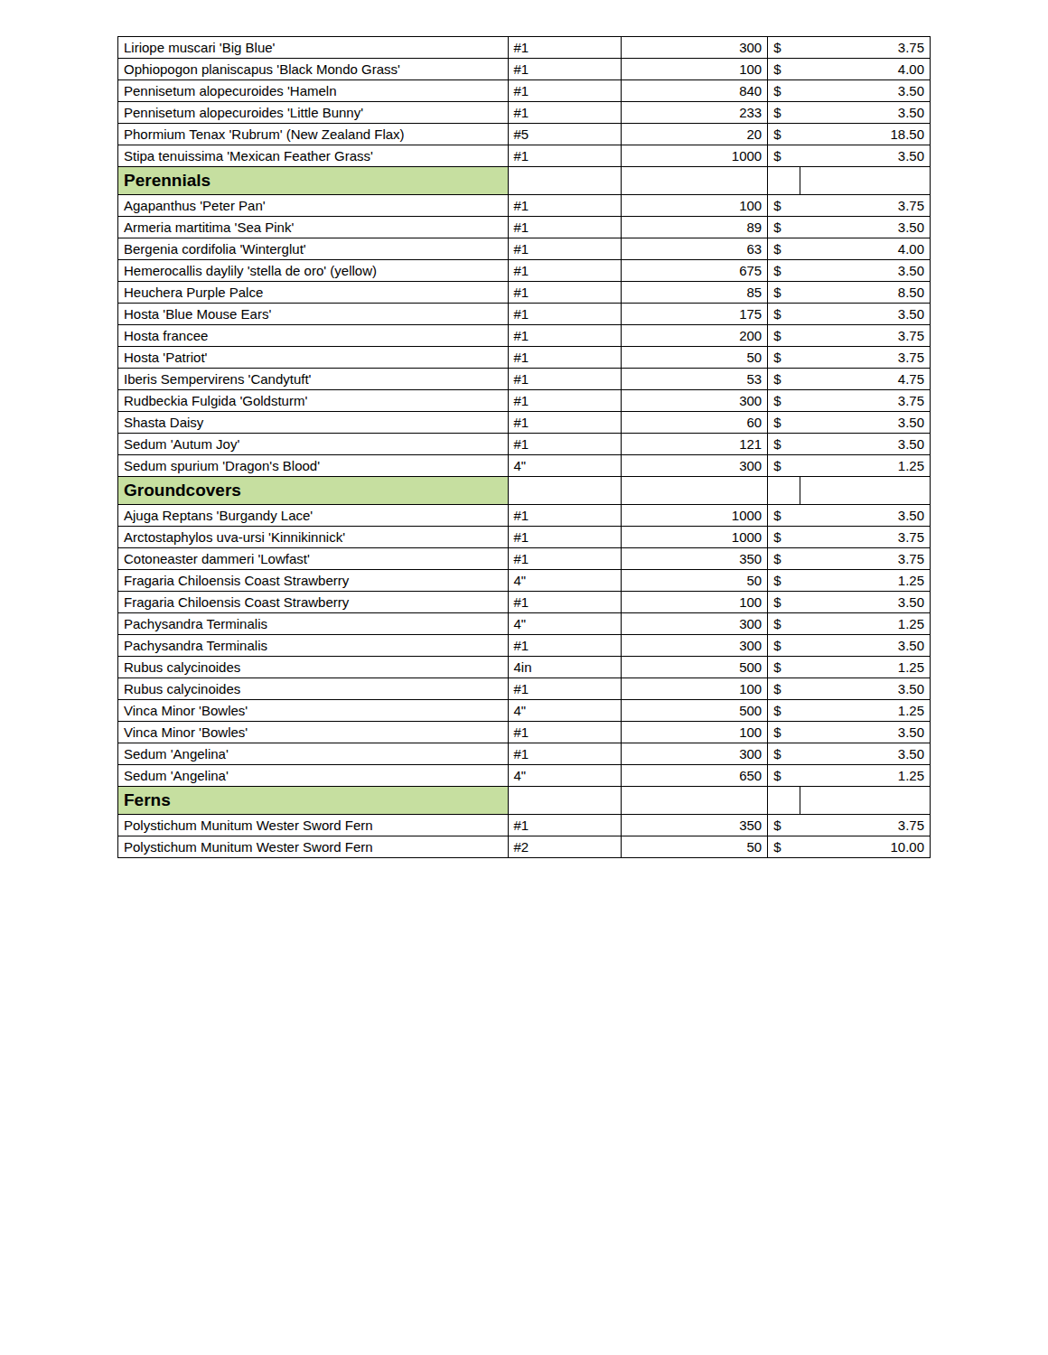| Liriope muscari 'Big Blue' | #1 | 300 | $ | 3.75 |
| Ophiopogon planiscapus 'Black Mondo Grass' | #1 | 100 | $ | 4.00 |
| Pennisetum alopecuroides 'Hameln | #1 | 840 | $ | 3.50 |
| Pennisetum alopecuroides 'Little Bunny' | #1 | 233 | $ | 3.50 |
| Phormium Tenax 'Rubrum' (New Zealand Flax) | #5 | 20 | $ | 18.50 |
| Stipa tenuissima 'Mexican Feather Grass' | #1 | 1000 | $ | 3.50 |
| Perennials | | | | |
| Agapanthus 'Peter Pan' | #1 | 100 | $ | 3.75 |
| Armeria martitima 'Sea Pink' | #1 | 89 | $ | 3.50 |
| Bergenia cordifolia 'Winterglut' | #1 | 63 | $ | 4.00 |
| Hemerocallis daylily 'stella de oro' (yellow) | #1 | 675 | $ | 3.50 |
| Heuchera Purple Palce | #1 | 85 | $ | 8.50 |
| Hosta 'Blue Mouse Ears' | #1 | 175 | $ | 3.50 |
| Hosta francee | #1 | 200 | $ | 3.75 |
| Hosta 'Patriot' | #1 | 50 | $ | 3.75 |
| Iberis Sempervirens 'Candytuft' | #1 | 53 | $ | 4.75 |
| Rudbeckia Fulgida 'Goldsturm' | #1 | 300 | $ | 3.75 |
| Shasta Daisy | #1 | 60 | $ | 3.50 |
| Sedum 'Autum Joy' | #1 | 121 | $ | 3.50 |
| Sedum spurium 'Dragon's Blood' | 4" | 300 | $ | 1.25 |
| Groundcovers | | | | |
| Ajuga Reptans 'Burgandy Lace' | #1 | 1000 | $ | 3.50 |
| Arctostaphylos uva-ursi 'Kinnikinnick' | #1 | 1000 | $ | 3.75 |
| Cotoneaster dammeri 'Lowfast' | #1 | 350 | $ | 3.75 |
| Fragaria Chiloensis Coast Strawberry | 4" | 50 | $ | 1.25 |
| Fragaria Chiloensis Coast Strawberry | #1 | 100 | $ | 3.50 |
| Pachysandra Terminalis | 4" | 300 | $ | 1.25 |
| Pachysandra Terminalis | #1 | 300 | $ | 3.50 |
| Rubus calycinoides | 4in | 500 | $ | 1.25 |
| Rubus calycinoides | #1 | 100 | $ | 3.50 |
| Vinca Minor 'Bowles' | 4" | 500 | $ | 1.25 |
| Vinca Minor 'Bowles' | #1 | 100 | $ | 3.50 |
| Sedum 'Angelina' | #1 | 300 | $ | 3.50 |
| Sedum 'Angelina' | 4" | 650 | $ | 1.25 |
| Ferns | | | | |
| Polystichum Munitum Wester Sword Fern | #1 | 350 | $ | 3.75 |
| Polystichum Munitum Wester Sword Fern | #2 | 50 | $ | 10.00 |